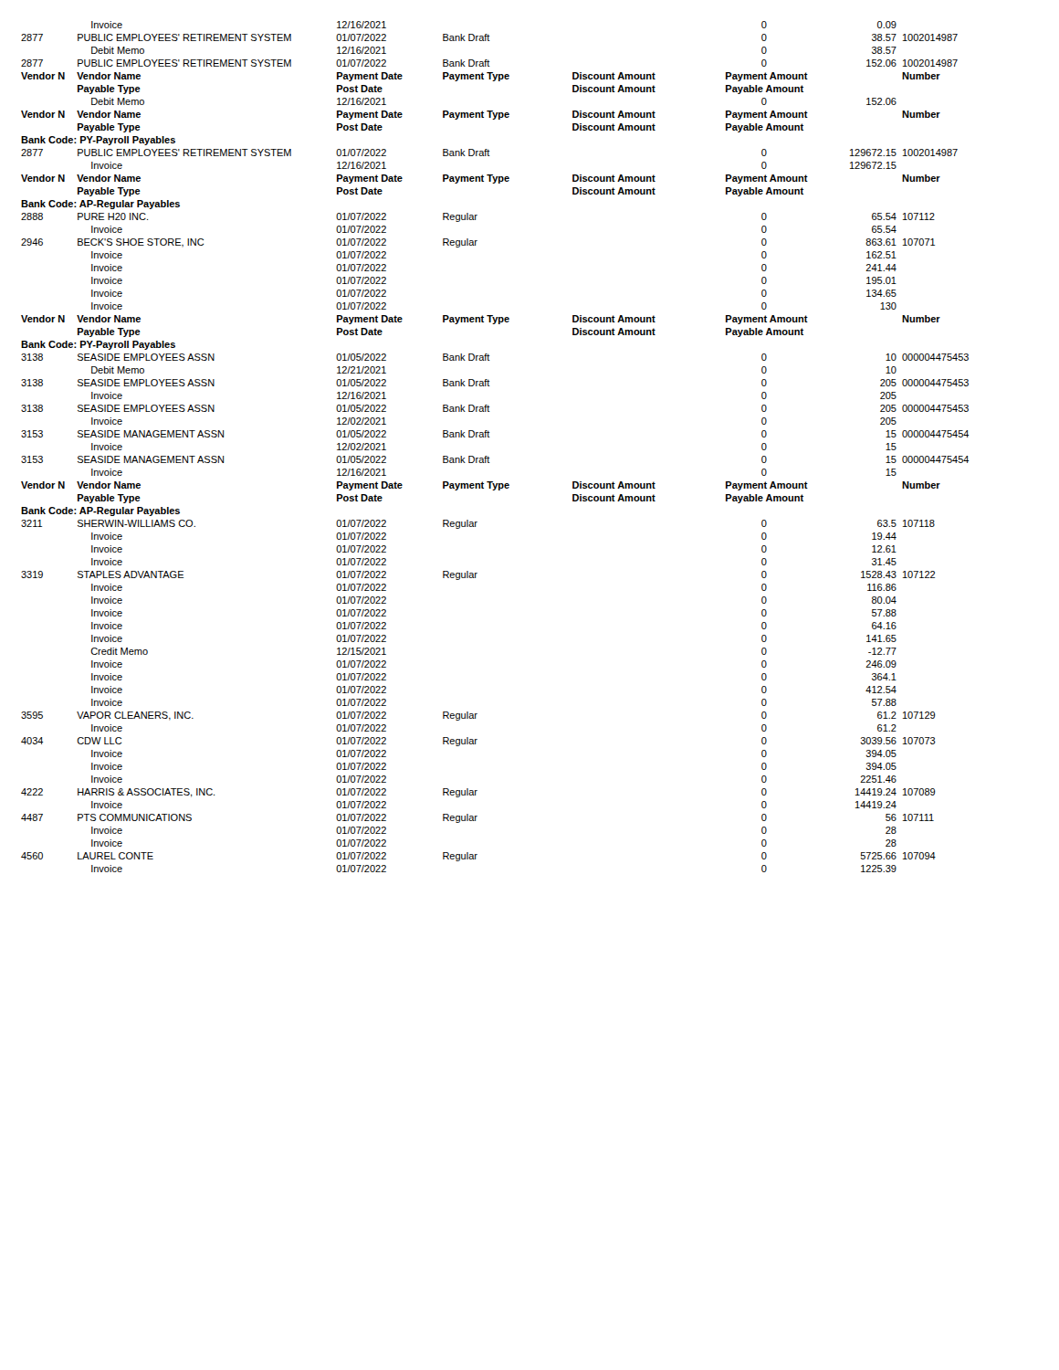| | Invoice | 12/16/2021 | | | 0 | 0.09 | |
| 2877 | PUBLIC EMPLOYEES' RETIREMENT SYSTEM | 01/07/2022 | Bank Draft | | 0 | 38.57 | 1002014987 |
| | Debit Memo | 12/16/2021 | | | 0 | 38.57 | |
| 2877 | PUBLIC EMPLOYEES' RETIREMENT SYSTEM | 01/07/2022 | Bank Draft | | 0 | 152.06 | 1002014987 |
| Vendor N | Vendor Name | Payment Date | Payment Type | Discount Amount | Payment Amount | Number |
| | Payable Type | Post Date | | Discount Amount | Payable Amount | |
| | Debit Memo | 12/16/2021 | | | 0 | 152.06 | |
| Vendor N | Vendor Name | Payment Date | Payment Type | Discount Amount | Payment Amount | Number |
| | Payable Type | Post Date | | Discount Amount | Payable Amount | |
| Bank Code: PY-Payroll Payables |
| 2877 | PUBLIC EMPLOYEES' RETIREMENT SYSTEM | 01/07/2022 | Bank Draft | | 0 | 129672.15 | 1002014987 |
| | Invoice | 12/16/2021 | | | 0 | 129672.15 | |
| Vendor N | Vendor Name | Payment Date | Payment Type | Discount Amount | Payment Amount | Number |
| | Payable Type | Post Date | | Discount Amount | Payable Amount | |
| Bank Code: AP-Regular Payables |
| 2888 | PURE H20 INC. | 01/07/2022 | Regular | | 0 | 65.54 | 107112 |
| | Invoice | 01/07/2022 | | | 0 | 65.54 | |
| 2946 | BECK'S SHOE STORE, INC | 01/07/2022 | Regular | | 0 | 863.61 | 107071 |
| | Invoice | 01/07/2022 | | | 0 | 162.51 | |
| | Invoice | 01/07/2022 | | | 0 | 241.44 | |
| | Invoice | 01/07/2022 | | | 0 | 195.01 | |
| | Invoice | 01/07/2022 | | | 0 | 134.65 | |
| | Invoice | 01/07/2022 | | | 0 | 130 | |
| Vendor N | Vendor Name | Payment Date | Payment Type | Discount Amount | Payment Amount | Number |
| | Payable Type | Post Date | | Discount Amount | Payable Amount | |
| Bank Code: PY-Payroll Payables |
| 3138 | SEASIDE EMPLOYEES ASSN | 01/05/2022 | Bank Draft | | 0 | 10 | 000004475453 |
| | Debit Memo | 12/21/2021 | | | 0 | 10 | |
| 3138 | SEASIDE EMPLOYEES ASSN | 01/05/2022 | Bank Draft | | 0 | 205 | 000004475453 |
| | Invoice | 12/16/2021 | | | 0 | 205 | |
| 3138 | SEASIDE EMPLOYEES ASSN | 01/05/2022 | Bank Draft | | 0 | 205 | 000004475453 |
| | Invoice | 12/02/2021 | | | 0 | 205 | |
| 3153 | SEASIDE MANAGEMENT ASSN | 01/05/2022 | Bank Draft | | 0 | 15 | 000004475454 |
| | Invoice | 12/02/2021 | | | 0 | 15 | |
| 3153 | SEASIDE MANAGEMENT ASSN | 01/05/2022 | Bank Draft | | 0 | 15 | 000004475454 |
| | Invoice | 12/16/2021 | | | 0 | 15 | |
| Vendor N | Vendor Name | Payment Date | Payment Type | Discount Amount | Payment Amount | Number |
| | Payable Type | Post Date | | Discount Amount | Payable Amount | |
| Bank Code: AP-Regular Payables |
| 3211 | SHERWIN-WILLIAMS CO. | 01/07/2022 | Regular | | 0 | 63.5 | 107118 |
| | Invoice | 01/07/2022 | | | 0 | 19.44 | |
| | Invoice | 01/07/2022 | | | 0 | 12.61 | |
| | Invoice | 01/07/2022 | | | 0 | 31.45 | |
| 3319 | STAPLES ADVANTAGE | 01/07/2022 | Regular | | 0 | 1528.43 | 107122 |
| | Invoice | 01/07/2022 | | | 0 | 116.86 | |
| | Invoice | 01/07/2022 | | | 0 | 80.04 | |
| | Invoice | 01/07/2022 | | | 0 | 57.88 | |
| | Invoice | 01/07/2022 | | | 0 | 64.16 | |
| | Invoice | 01/07/2022 | | | 0 | 141.65 | |
| | Credit Memo | 12/15/2021 | | | 0 | -12.77 | |
| | Invoice | 01/07/2022 | | | 0 | 246.09 | |
| | Invoice | 01/07/2022 | | | 0 | 364.1 | |
| | Invoice | 01/07/2022 | | | 0 | 412.54 | |
| | Invoice | 01/07/2022 | | | 0 | 57.88 | |
| 3595 | VAPOR CLEANERS, INC. | 01/07/2022 | Regular | | 0 | 61.2 | 107129 |
| | Invoice | 01/07/2022 | | | 0 | 61.2 | |
| 4034 | CDW LLC | 01/07/2022 | Regular | | 0 | 3039.56 | 107073 |
| | Invoice | 01/07/2022 | | | 0 | 394.05 | |
| | Invoice | 01/07/2022 | | | 0 | 394.05 | |
| | Invoice | 01/07/2022 | | | 0 | 2251.46 | |
| 4222 | HARRIS & ASSOCIATES, INC. | 01/07/2022 | Regular | | 0 | 14419.24 | 107089 |
| | Invoice | 01/07/2022 | | | 0 | 14419.24 | |
| 4487 | PTS COMMUNICATIONS | 01/07/2022 | Regular | | 0 | 56 | 107111 |
| | Invoice | 01/07/2022 | | | 0 | 28 | |
| | Invoice | 01/07/2022 | | | 0 | 28 | |
| 4560 | LAUREL CONTE | 01/07/2022 | Regular | | 0 | 5725.66 | 107094 |
| | Invoice | 01/07/2022 | | | 0 | 1225.39 | |